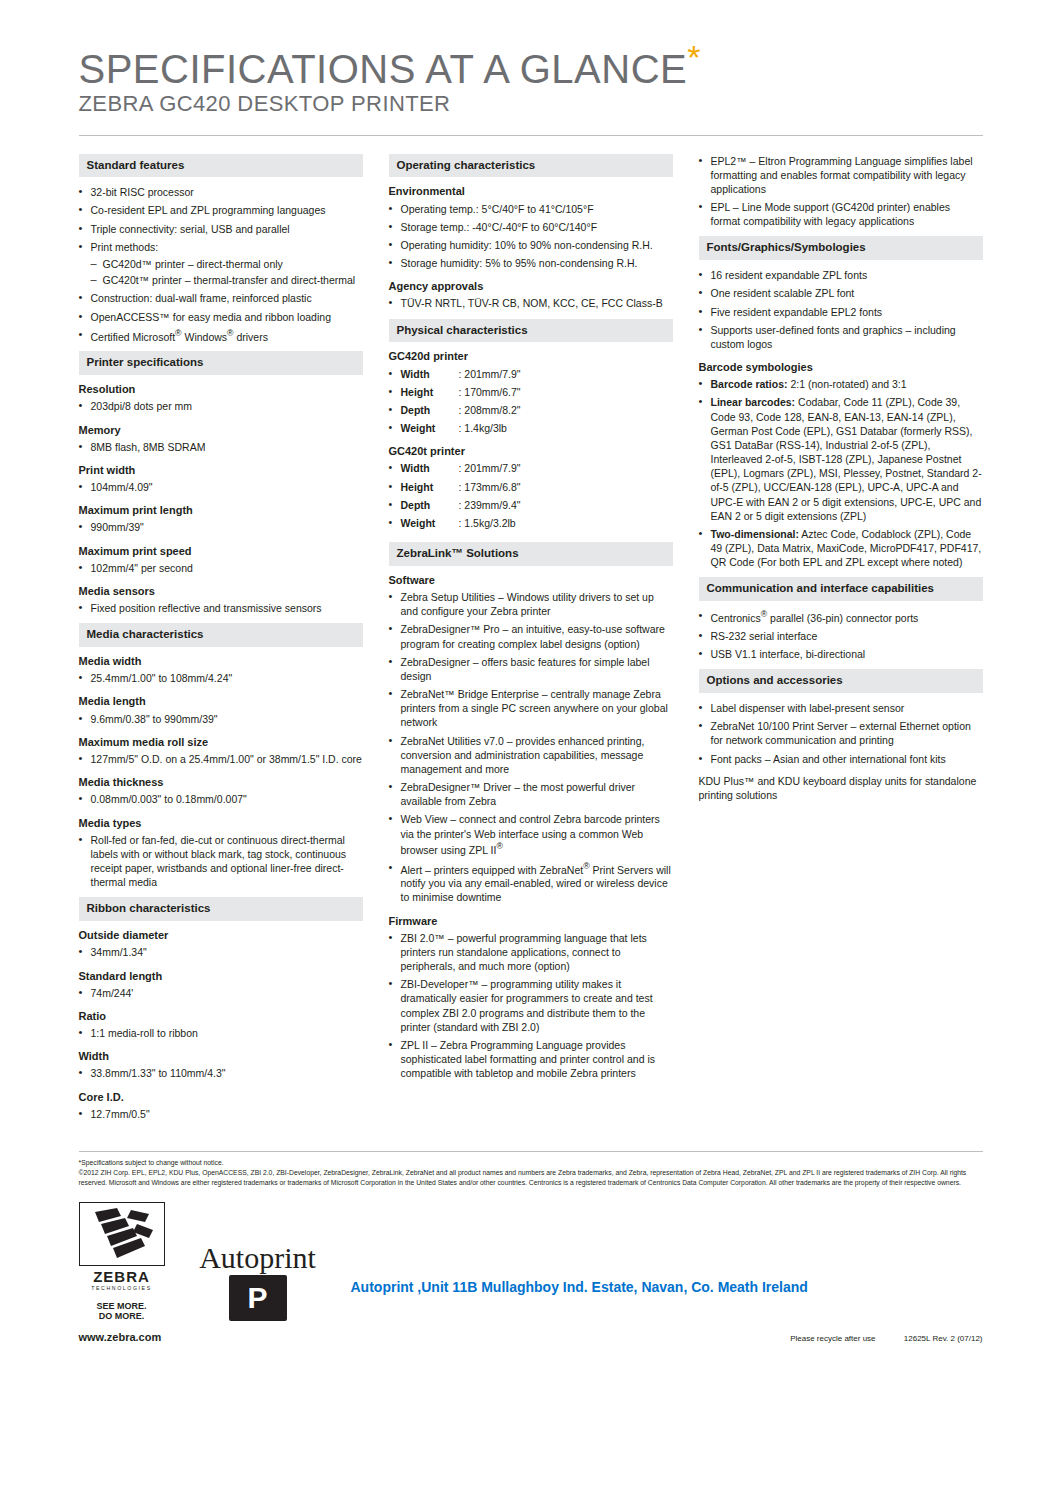SPECIFICATIONS AT A GLANCE*
ZEBRA GC420 DESKTOP PRINTER
Standard features
32-bit RISC processor
Co-resident EPL and ZPL programming languages
Triple connectivity: serial, USB and parallel
Print methods:
GC420d™ printer – direct-thermal only
GC420t™ printer – thermal-transfer and direct-thermal
Construction: dual-wall frame, reinforced plastic
OpenACCESS™ for easy media and ribbon loading
Certified Microsoft® Windows® drivers
Printer specifications
Resolution
203dpi/8 dots per mm
Memory
8MB flash, 8MB SDRAM
Print width
104mm/4.09"
Maximum print length
990mm/39"
Maximum print speed
102mm/4" per second
Media sensors
Fixed position reflective and transmissive sensors
Media characteristics
Media width
25.4mm/1.00" to 108mm/4.24"
Media length
9.6mm/0.38" to 990mm/39"
Maximum media roll size
127mm/5" O.D. on a 25.4mm/1.00" or 38mm/1.5" I.D. core
Media thickness
0.08mm/0.003" to 0.18mm/0.007"
Media types
Roll-fed or fan-fed, die-cut or continuous direct-thermal labels with or without black mark, tag stock, continuous receipt paper, wristbands and optional liner-free direct-thermal media
Ribbon characteristics
Outside diameter
34mm/1.34"
Standard length
74m/244'
Ratio
1:1 media-roll to ribbon
Width
33.8mm/1.33" to 110mm/4.3"
Core I.D.
12.7mm/0.5"
Operating characteristics
Environmental
Operating temp.: 5°C/40°F to 41°C/105°F
Storage temp.: -40°C/-40°F to 60°C/140°F
Operating humidity: 10% to 90% non-condensing R.H.
Storage humidity: 5% to 95% non-condensing R.H.
Agency approvals
TÜV-R NRTL, TÜV-R CB, NOM, KCC, CE, FCC Class-B
Physical characteristics
GC420d printer
Width: 201mm/7.9"
Height: 170mm/6.7"
Depth: 208mm/8.2"
Weight: 1.4kg/3lb
GC420t printer
Width: 201mm/7.9"
Height: 173mm/6.8"
Depth: 239mm/9.4"
Weight: 1.5kg/3.2lb
ZebraLink™ Solutions
Software
Zebra Setup Utilities – Windows utility drivers to set up and configure your Zebra printer
ZebraDesigner™ Pro – an intuitive, easy-to-use software program for creating complex label designs (option)
ZebraDesigner – offers basic features for simple label design
ZebraNet™ Bridge Enterprise – centrally manage Zebra printers from a single PC screen anywhere on your global network
ZebraNet Utilities v7.0 – provides enhanced printing, conversion and administration capabilities, message management and more
ZebraDesigner™ Driver – the most powerful driver available from Zebra
Web View – connect and control Zebra barcode printers via the printer's Web interface using a common Web browser using ZPL II®
Alert – printers equipped with ZebraNet® Print Servers will notify you via any email-enabled, wired or wireless device to minimise downtime
Firmware
ZBI 2.0™ – powerful programming language that lets printers run standalone applications, connect to peripherals, and much more (option)
ZBI-Developer™ – programming utility makes it dramatically easier for programmers to create and test complex ZBI 2.0 programs and distribute them to the printer (standard with ZBI 2.0)
ZPL II – Zebra Programming Language provides sophisticated label formatting and printer control and is compatible with tabletop and mobile Zebra printers
EPL2™ – Eltron Programming Language simplifies label formatting and enables format compatibility with legacy applications
EPL – Line Mode support (GC420d printer) enables format compatibility with legacy applications
Fonts/Graphics/Symbologies
16 resident expandable ZPL fonts
One resident scalable ZPL font
Five resident expandable EPL2 fonts
Supports user-defined fonts and graphics – including custom logos
Barcode symbologies
Barcode ratios: 2:1 (non-rotated) and 3:1
Linear barcodes: Codabar, Code 11 (ZPL), Code 39, Code 93, Code 128, EAN-8, EAN-13, EAN-14 (ZPL), German Post Code (EPL), GS1 Databar (formerly RSS), GS1 DataBar (RSS-14), Industrial 2-of-5 (ZPL), Interleaved 2-of-5, ISBT-128 (ZPL), Japanese Postnet (EPL), Logmars (ZPL), MSI, Plessey, Postnet, Standard 2-of-5 (ZPL), UCC/EAN-128 (EPL), UPC-A, UPC-A and UPC-E with EAN 2 or 5 digit extensions, UPC-E, UPC and EAN 2 or 5 digit extensions (ZPL)
Two-dimensional: Aztec Code, Codablock (ZPL), Code 49 (ZPL), Data Matrix, MaxiCode, MicroPDF417, PDF417, QR Code (For both EPL and ZPL except where noted)
Communication and interface capabilities
Centronics® parallel (36-pin) connector ports
RS-232 serial interface
USB V1.1 interface, bi-directional
Options and accessories
Label dispenser with label-present sensor
ZebraNet 10/100 Print Server – external Ethernet option for network communication and printing
Font packs – Asian and other international font kits
KDU Plus™ and KDU keyboard display units for standalone printing solutions
*Specifications subject to change without notice.
©2012 ZIH Corp. EPL, EPL2, KDU Plus, OpenACCESS, ZBI 2.0, ZBI-Developer, ZebraDesigner, ZebraLink, ZebraNet and all product names and numbers are Zebra trademarks, and Zebra, representation of Zebra Head, ZebraNet, ZPL and ZPL II are registered trademarks of ZIH Corp. All rights reserved. Microsoft and Windows are either registered trademarks or trademarks of Microsoft Corporation in the United States and/or other countries. Centronics is a registered trademark of Centronics Data Computer Corporation. All other trademarks are the property of their respective owners.
ZEBRA
TECHNOLOGIES
SEE MORE.
DO MORE.
Autoprint
P
Autoprint ,Unit 11B Mullaghboy Ind. Estate, Navan, Co. Meath Ireland
www.zebra.com
Please recycle after use 12625L Rev. 2 (07/12)